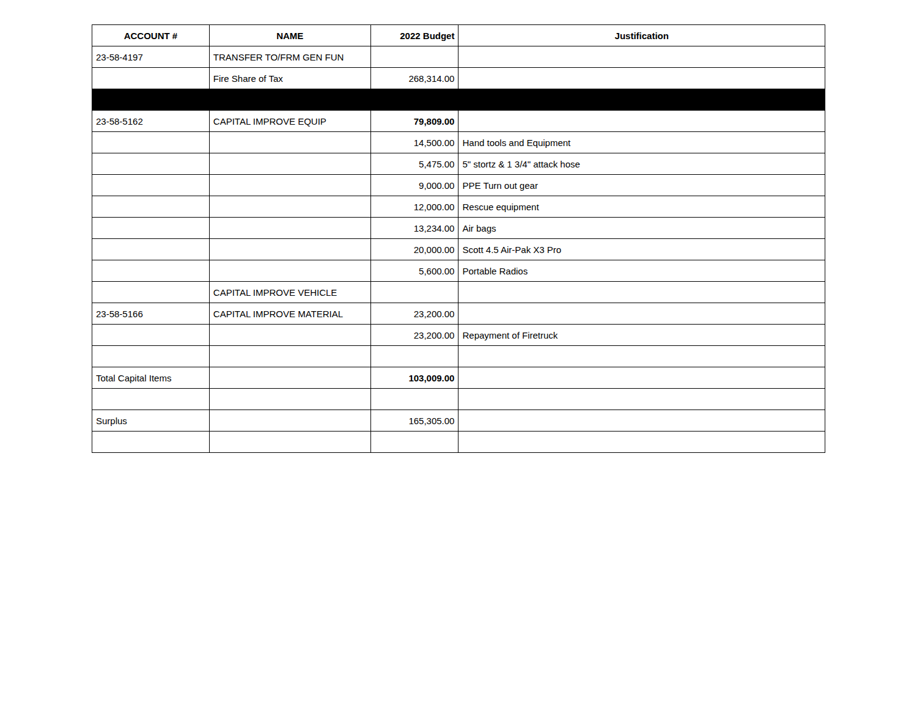| ACCOUNT # | NAME | 2022 Budget | Justification |
| --- | --- | --- | --- |
| 23-58-4197 | TRANSFER TO/FRM GEN FUN | | |
| | Fire Share of Tax | 268,314.00 | |
| 23-58-5162 | CAPITAL IMPROVE EQUIP | 79,809.00 | |
| | | 14,500.00 | Hand tools and Equipment |
| | | 5,475.00 | 5" stortz & 1 3/4" attack hose |
| | | 9,000.00 | PPE Turn out gear |
| | | 12,000.00 | Rescue equipment |
| | | 13,234.00 | Air bags |
| | | 20,000.00 | Scott 4.5 Air-Pak X3 Pro |
| | | 5,600.00 | Portable Radios |
| | CAPITAL IMPROVE VEHICLE | | |
| 23-58-5166 | CAPITAL IMPROVE MATERIAL | 23,200.00 | |
| | | 23,200.00 | Repayment of Firetruck |
| Total Capital Items | | 103,009.00 | |
| Surplus | | 165,305.00 | |